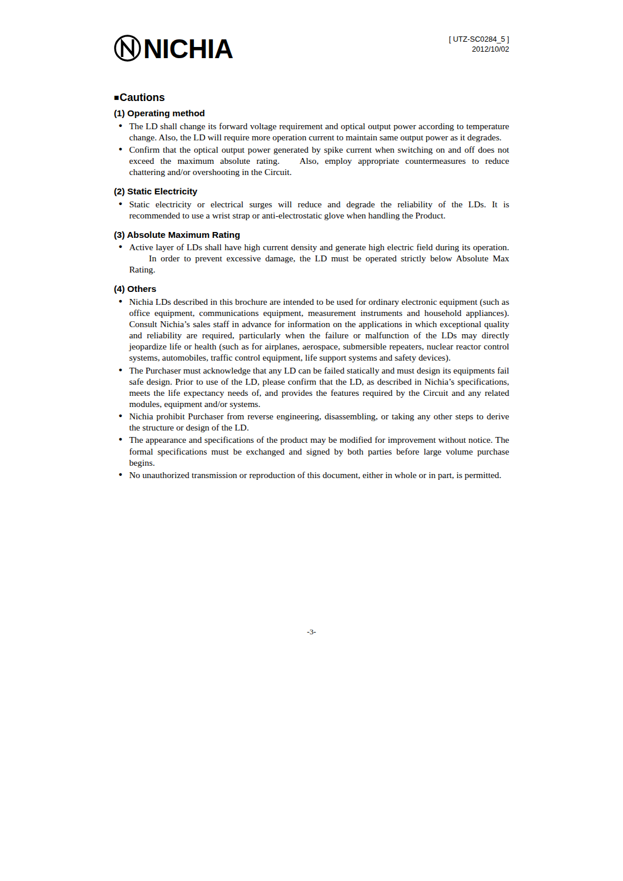[ UTZ-SC0284_5 ]
2012/10/02
NICHIA
■Cautions
(1) Operating method
The LD shall change its forward voltage requirement and optical output power according to temperature change. Also, the LD will require more operation current to maintain same output power as it degrades.
Confirm that the optical output power generated by spike current when switching on and off does not exceed the maximum absolute rating. Also, employ appropriate countermeasures to reduce chattering and/or overshooting in the Circuit.
(2) Static Electricity
Static electricity or electrical surges will reduce and degrade the reliability of the LDs. It is recommended to use a wrist strap or anti-electrostatic glove when handling the Product.
(3) Absolute Maximum Rating
Active layer of LDs shall have high current density and generate high electric field during its operation. In order to prevent excessive damage, the LD must be operated strictly below Absolute Max Rating.
(4) Others
Nichia LDs described in this brochure are intended to be used for ordinary electronic equipment (such as office equipment, communications equipment, measurement instruments and household appliances). Consult Nichia’s sales staff in advance for information on the applications in which exceptional quality and reliability are required, particularly when the failure or malfunction of the LDs may directly jeopardize life or health (such as for airplanes, aerospace, submersible repeaters, nuclear reactor control systems, automobiles, traffic control equipment, life support systems and safety devices).
The Purchaser must acknowledge that any LD can be failed statically and must design its equipments fail safe design. Prior to use of the LD, please confirm that the LD, as described in Nichia’s specifications, meets the life expectancy needs of, and provides the features required by the Circuit and any related modules, equipment and/or systems.
Nichia prohibit Purchaser from reverse engineering, disassembling, or taking any other steps to derive the structure or design of the LD.
The appearance and specifications of the product may be modified for improvement without notice. The formal specifications must be exchanged and signed by both parties before large volume purchase begins.
No unauthorized transmission or reproduction of this document, either in whole or in part, is permitted.
-3-